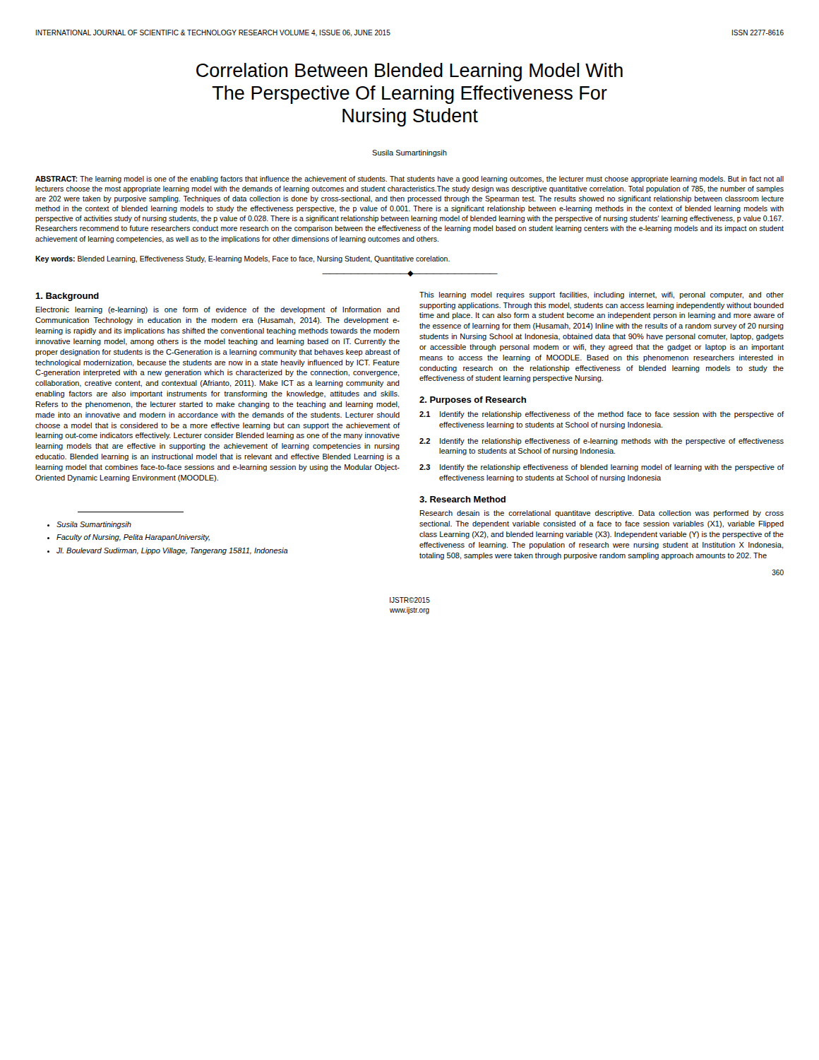INTERNATIONAL JOURNAL OF SCIENTIFIC & TECHNOLOGY RESEARCH VOLUME 4, ISSUE 06, JUNE 2015 ISSN 2277-8616
Correlation Between Blended Learning Model With
The Perspective Of Learning Effectiveness For
Nursing Student
Susila Sumartiningsih
ABSTRACT: The learning model is one of the enabling factors that influence the achievement of students. That students have a good learning outcomes, the lecturer must choose appropriate learning models. But in fact not all lecturers choose the most appropriate learning model with the demands of learning outcomes and student characteristics.The study design was descriptive quantitative correlation. Total population of 785, the number of samples are 202 were taken by purposive sampling. Techniques of data collection is done by cross-sectional, and then processed through the Spearman test. The results showed no significant relationship between classroom lecture method in the context of blended learning models to study the effectiveness perspective, the p value of 0.001. There is a significant relationship between e-learning methods in the context of blended learning models with perspective of activities study of nursing students, the p value of 0.028. There is a significant relationship between learning model of blended learning with the perspective of nursing students' learning effectiveness, p value 0.167. Researchers recommend to future researchers conduct more research on the comparison between the effectiveness of the learning model based on student learning centers with the e-learning models and its impact on student achievement of learning competencies, as well as to the implications for other dimensions of learning outcomes and others.
Key words: Blended Learning, Effectiveness Study, E-learning Models, Face to face, Nursing Student, Quantitative corelation.
————————————◆————————————
1. Background
Electronic learning (e-learning) is one form of evidence of the development of Information and Communication Technology in education in the modern era (Husamah, 2014). The development e-learning is rapidly and its implications has shifted the conventional teaching methods towards the modern innovative learning model, among others is the model teaching and learning based on IT. Currently the proper designation for students is the C-Generation is a learning community that behaves keep abreast of technological modernization, because the students are now in a state heavily influenced by ICT. Feature C-generation interpreted with a new generation which is characterized by the connection, convergence, collaboration, creative content, and contextual (Afrianto, 2011). Make ICT as a learning community and enabling factors are also important instruments for transforming the knowledge, attitudes and skills. Refers to the phenomenon, the lecturer started to make changing to the teaching and learning model, made into an innovative and modern in accordance with the demands of the students. Lecturer should choose a model that is considered to be a more effective learning but can support the achievement of learning out-come indicators effectively. Lecturer consider Blended learning as one of the many innovative learning models that are effective in supporting the achievement of learning competencies in nursing educatio. Blended learning is an instructional model that is relevant and effective Blended Learning is a learning model that combines face-to-face sessions and e-learning session by using the Modular Object-Oriented Dynamic Learning Environment (MOODLE).
Susila Sumartiningsih
Faculty of Nursing, Pelita HarapanUniversity,
Jl. Boulevard Sudirman, Lippo Village, Tangerang 15811, Indonesia
This learning model requires support facilities, including internet, wifi, peronal computer, and other supporting applications. Through this model, students can access learning independently without bounded time and place. It can also form a student become an independent person in learning and more aware of the essence of learning for them (Husamah, 2014) Inline with the results of a random survey of 20 nursing students in Nursing School at Indonesia, obtained data that 90% have personal comuter, laptop, gadgets or accessible through personal modem or wifi, they agreed that the gadget or laptop is an important means to access the learning of MOODLE. Based on this phenomenon researchers interested in conducting research on the relationship effectiveness of blended learning models to study the effectiveness of student learning perspective Nursing.
2. Purposes of Research
2.1 Identify the relationship effectiveness of the method face to face session with the perspective of effectiveness learning to students at School of nursing Indonesia.
2.2 Identify the relationship effectiveness of e-learning methods with the perspective of effectiveness learning to students at School of nursing Indonesia.
2.3 Identify the relationship effectiveness of blended learning model of learning with the perspective of effectiveness learning to students at School of nursing Indonesia
3. Research Method
Research desain is the correlational quantitave descriptive. Data collection was performed by cross sectional. The dependent variable consisted of a face to face session variables (X1), variable Flipped class Learning (X2), and blended learning variable (X3). Independent variable (Y) is the perspective of the effectiveness of learning. The population of research were nursing student at Institution X Indonesia, totaling 508, samples were taken through purposive random sampling approach amounts to 202. The
360
IJSTR©2015
www.ijstr.org